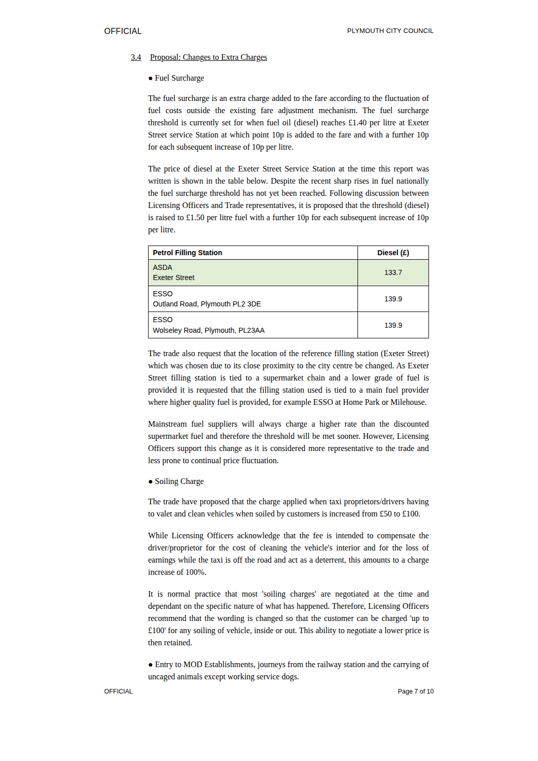OFFICIAL
PLYMOUTH CITY COUNCIL
3.4 Proposal: Changes to Extra Charges
● Fuel Surcharge
The fuel surcharge is an extra charge added to the fare according to the fluctuation of fuel costs outside the existing fare adjustment mechanism. The fuel surcharge threshold is currently set for when fuel oil (diesel) reaches £1.40 per litre at Exeter Street service Station at which point 10p is added to the fare and with a further 10p for each subsequent increase of 10p per litre.
The price of diesel at the Exeter Street Service Station at the time this report was written is shown in the table below. Despite the recent sharp rises in fuel nationally the fuel surcharge threshold has not yet been reached. Following discussion between Licensing Officers and Trade representatives, it is proposed that the threshold (diesel) is raised to £1.50 per litre fuel with a further 10p for each subsequent increase of 10p per litre.
| Petrol Filling Station | Diesel (£) |
| --- | --- |
| ASDA Exeter Street | 133.7 |
| ESSO Outland Road, Plymouth PL2 3DE | 139.9 |
| ESSO Wolseley Road, Plymouth, PL23AA | 139.9 |
The trade also request that the location of the reference filling station (Exeter Street) which was chosen due to its close proximity to the city centre be changed. As Exeter Street filling station is tied to a supermarket chain and a lower grade of fuel is provided it is requested that the filling station used is tied to a main fuel provider where higher quality fuel is provided, for example ESSO at Home Park or Milehouse.
Mainstream fuel suppliers will always charge a higher rate than the discounted supermarket fuel and therefore the threshold will be met sooner. However, Licensing Officers support this change as it is considered more representative to the trade and less prone to continual price fluctuation.
● Soiling Charge
The trade have proposed that the charge applied when taxi proprietors/drivers having to valet and clean vehicles when soiled by customers is increased from £50 to £100.
While Licensing Officers acknowledge that the fee is intended to compensate the driver/proprietor for the cost of cleaning the vehicle's interior and for the loss of earnings while the taxi is off the road and act as a deterrent, this amounts to a charge increase of 100%.
It is normal practice that most 'soiling charges' are negotiated at the time and dependant on the specific nature of what has happened. Therefore, Licensing Officers recommend that the wording is changed so that the customer can be charged 'up to £100' for any soiling of vehicle, inside or out. This ability to negotiate a lower price is then retained.
● Entry to MOD Establishments, journeys from the railway station and the carrying of uncaged animals except working service dogs.
OFFICIAL
Page 7 of 10